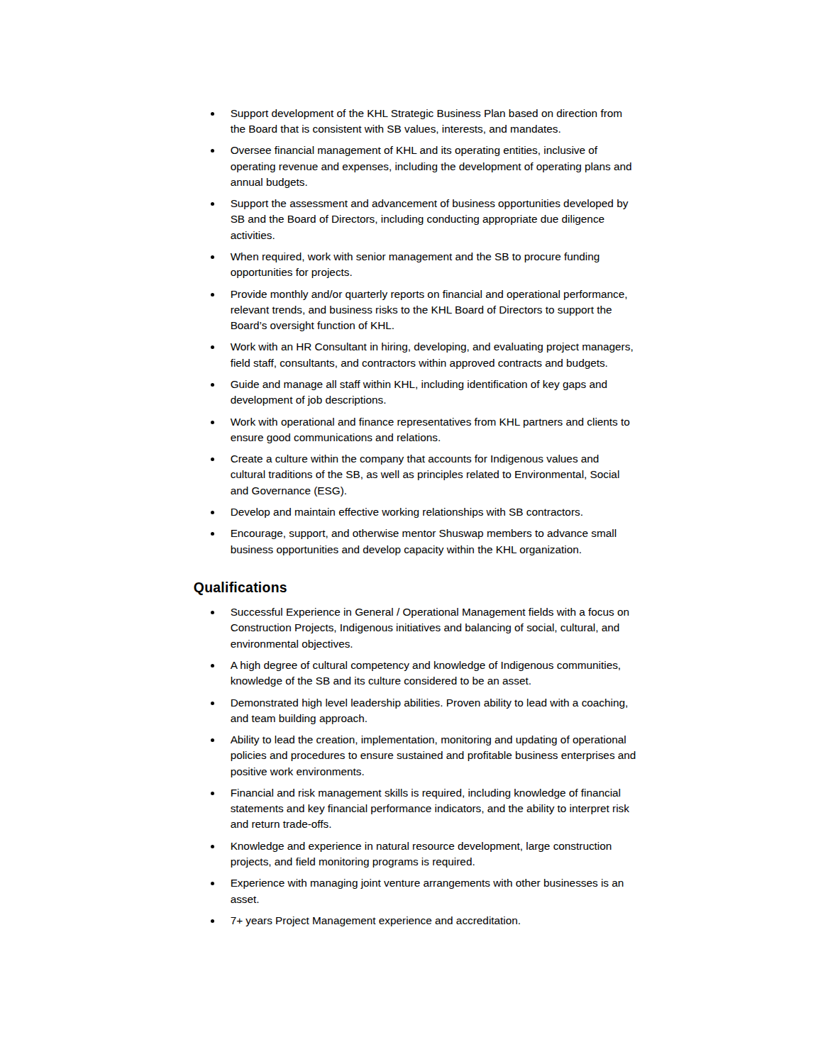Support development of the KHL Strategic Business Plan based on direction from the Board that is consistent with SB values, interests, and mandates.
Oversee financial management of KHL and its operating entities, inclusive of operating revenue and expenses, including the development of operating plans and annual budgets.
Support the assessment and advancement of business opportunities developed by SB and the Board of Directors, including conducting appropriate due diligence activities.
When required, work with senior management and the SB to procure funding opportunities for projects.
Provide monthly and/or quarterly reports on financial and operational performance, relevant trends, and business risks to the KHL Board of Directors to support the Board’s oversight function of KHL.
Work with an HR Consultant in hiring, developing, and evaluating project managers, field staff, consultants, and contractors within approved contracts and budgets.
Guide and manage all staff within KHL, including identification of key gaps and development of job descriptions.
Work with operational and finance representatives from KHL partners and clients to ensure good communications and relations.
Create a culture within the company that accounts for Indigenous values and cultural traditions of the SB, as well as principles related to Environmental, Social and Governance (ESG).
Develop and maintain effective working relationships with SB contractors.
Encourage, support, and otherwise mentor Shuswap members to advance small business opportunities and develop capacity within the KHL organization.
Qualifications
Successful Experience in General / Operational Management fields with a focus on Construction Projects, Indigenous initiatives and balancing of social, cultural, and environmental objectives.
A high degree of cultural competency and knowledge of Indigenous communities, knowledge of the SB and its culture considered to be an asset.
Demonstrated high level leadership abilities. Proven ability to lead with a coaching, and team building approach.
Ability to lead the creation, implementation, monitoring and updating of operational policies and procedures to ensure sustained and profitable business enterprises and positive work environments.
Financial and risk management skills is required, including knowledge of financial statements and key financial performance indicators, and the ability to interpret risk and return trade-offs.
Knowledge and experience in natural resource development, large construction projects, and field monitoring programs is required.
Experience with managing joint venture arrangements with other businesses is an asset.
7+ years Project Management experience and accreditation.